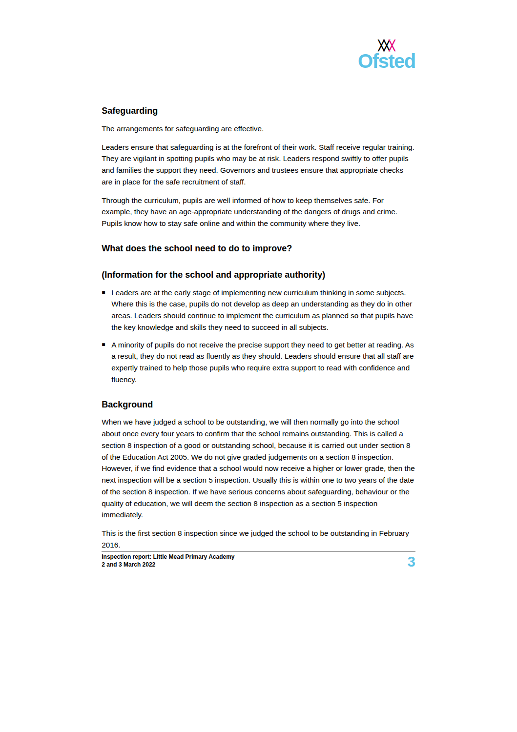╳╳╳
Ofsted
Safeguarding
The arrangements for safeguarding are effective.
Leaders ensure that safeguarding is at the forefront of their work. Staff receive regular training. They are vigilant in spotting pupils who may be at risk. Leaders respond swiftly to offer pupils and families the support they need. Governors and trustees ensure that appropriate checks are in place for the safe recruitment of staff.
Through the curriculum, pupils are well informed of how to keep themselves safe. For example, they have an age-appropriate understanding of the dangers of drugs and crime. Pupils know how to stay safe online and within the community where they live.
What does the school need to do to improve?
(Information for the school and appropriate authority)
Leaders are at the early stage of implementing new curriculum thinking in some subjects. Where this is the case, pupils do not develop as deep an understanding as they do in other areas. Leaders should continue to implement the curriculum as planned so that pupils have the key knowledge and skills they need to succeed in all subjects.
A minority of pupils do not receive the precise support they need to get better at reading. As a result, they do not read as fluently as they should. Leaders should ensure that all staff are expertly trained to help those pupils who require extra support to read with confidence and fluency.
Background
When we have judged a school to be outstanding, we will then normally go into the school about once every four years to confirm that the school remains outstanding. This is called a section 8 inspection of a good or outstanding school, because it is carried out under section 8 of the Education Act 2005. We do not give graded judgements on a section 8 inspection. However, if we find evidence that a school would now receive a higher or lower grade, then the next inspection will be a section 5 inspection. Usually this is within one to two years of the date of the section 8 inspection. If we have serious concerns about safeguarding, behaviour or the quality of education, we will deem the section 8 inspection as a section 5 inspection immediately.
This is the first section 8 inspection since we judged the school to be outstanding in February 2016.
Inspection report: Little Mead Primary Academy
2 and 3 March 2022
3